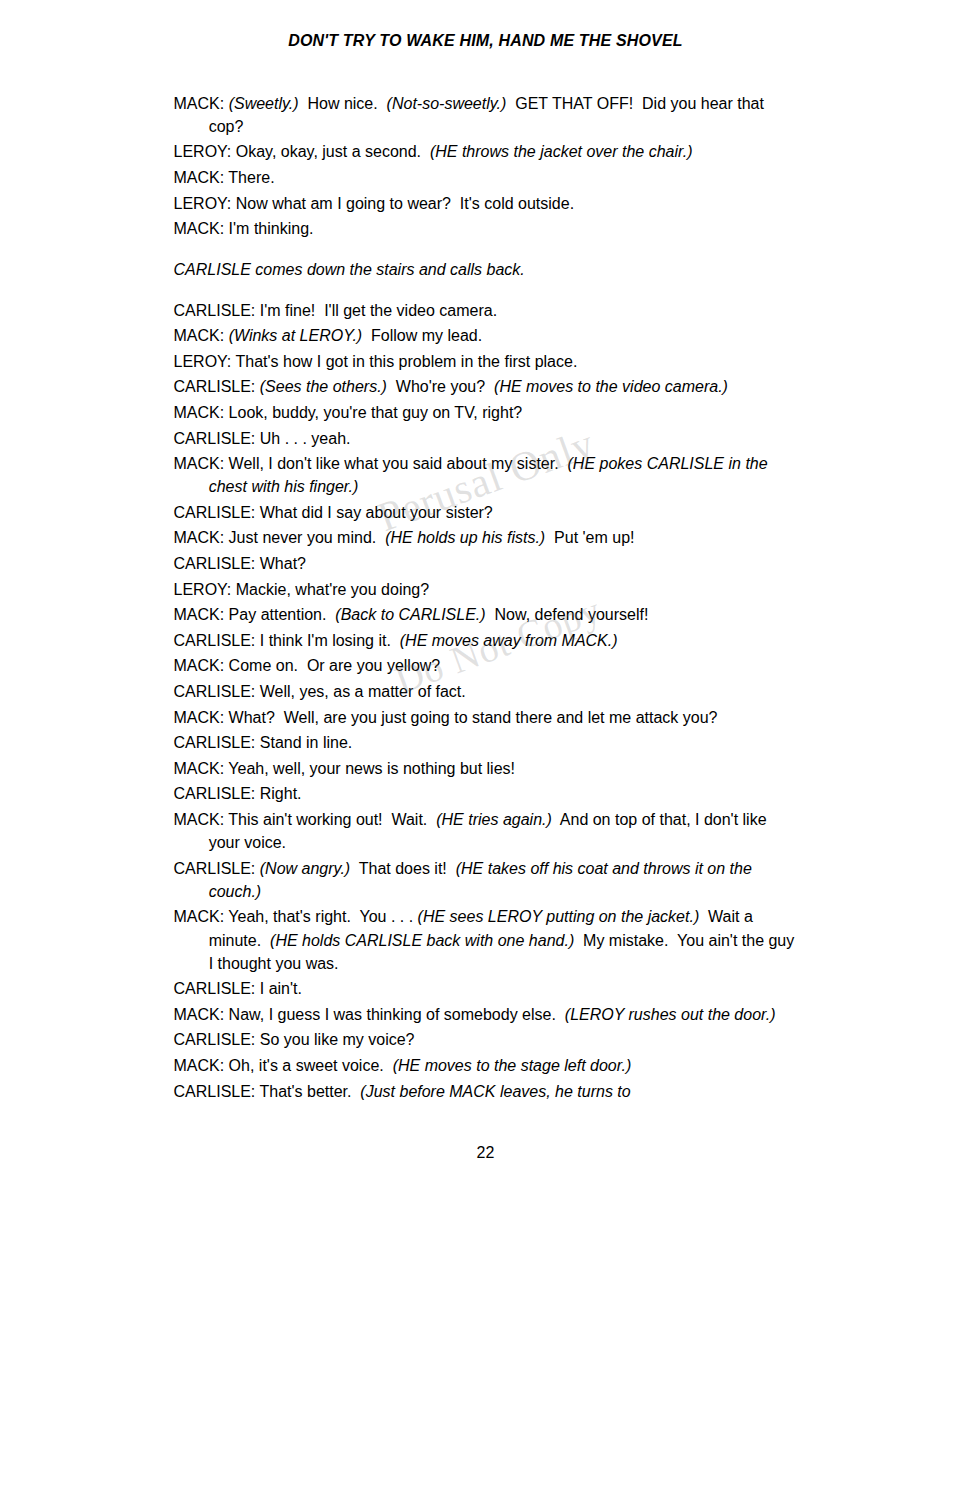DON'T TRY TO WAKE HIM, HAND ME THE SHOVEL
Perusal Only
Do Not Copy
MACK: (Sweetly.) How nice. (Not-so-sweetly.) GET THAT OFF! Did you hear that cop?
LEROY: Okay, okay, just a second. (HE throws the jacket over the chair.)
MACK: There.
LEROY: Now what am I going to wear? It's cold outside.
MACK: I'm thinking.
CARLISLE comes down the stairs and calls back.
CARLISLE: I'm fine! I'll get the video camera.
MACK: (Winks at LEROY.) Follow my lead.
LEROY: That's how I got in this problem in the first place.
CARLISLE: (Sees the others.) Who're you? (HE moves to the video camera.)
MACK: Look, buddy, you're that guy on TV, right?
CARLISLE: Uh . . . yeah.
MACK: Well, I don't like what you said about my sister. (HE pokes CARLISLE in the chest with his finger.)
CARLISLE: What did I say about your sister?
MACK: Just never you mind. (HE holds up his fists.) Put 'em up!
CARLISLE: What?
LEROY: Mackie, what're you doing?
MACK: Pay attention. (Back to CARLISLE.) Now, defend yourself!
CARLISLE: I think I'm losing it. (HE moves away from MACK.)
MACK: Come on. Or are you yellow?
CARLISLE: Well, yes, as a matter of fact.
MACK: What? Well, are you just going to stand there and let me attack you?
CARLISLE: Stand in line.
MACK: Yeah, well, your news is nothing but lies!
CARLISLE: Right.
MACK: This ain't working out! Wait. (HE tries again.) And on top of that, I don't like your voice.
CARLISLE: (Now angry.) That does it! (HE takes off his coat and throws it on the couch.)
MACK: Yeah, that's right. You . . . (HE sees LEROY putting on the jacket.) Wait a minute. (HE holds CARLISLE back with one hand.) My mistake. You ain't the guy I thought you was.
CARLISLE: I ain't.
MACK: Naw, I guess I was thinking of somebody else. (LEROY rushes out the door.)
CARLISLE: So you like my voice?
MACK: Oh, it's a sweet voice. (HE moves to the stage left door.)
CARLISLE: That's better. (Just before MACK leaves, he turns to
22